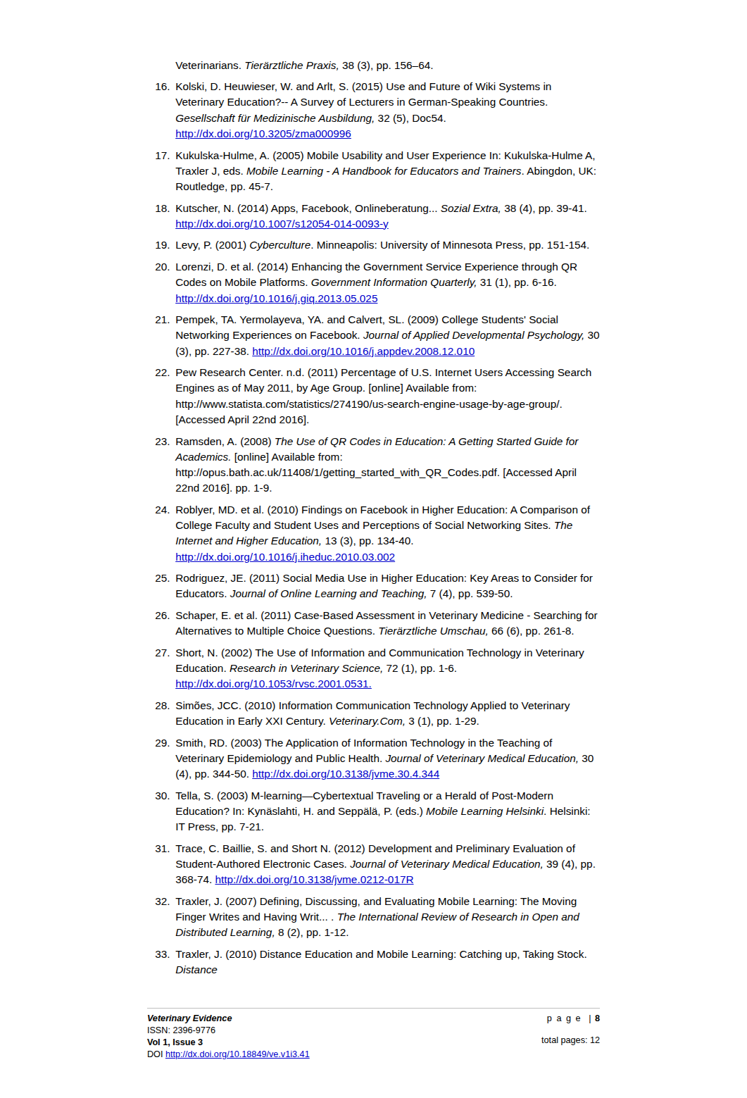Veterinarians. Tierärztliche Praxis, 38 (3), pp. 156–64.
16. Kolski, D. Heuwieser, W. and Arlt, S. (2015) Use and Future of Wiki Systems in Veterinary Education?-- A Survey of Lecturers in German-Speaking Countries. Gesellschaft für Medizinische Ausbildung, 32 (5), Doc54. http://dx.doi.org/10.3205/zma000996
17. Kukulska-Hulme, A. (2005) Mobile Usability and User Experience In: Kukulska-Hulme A, Traxler J, eds. Mobile Learning - A Handbook for Educators and Trainers. Abingdon, UK: Routledge, pp. 45-7.
18. Kutscher, N. (2014) Apps, Facebook, Onlineberatung... Sozial Extra, 38 (4), pp. 39-41. http://dx.doi.org/10.1007/s12054-014-0093-y
19. Levy, P. (2001) Cyberculture. Minneapolis: University of Minnesota Press, pp. 151-154.
20. Lorenzi, D. et al. (2014) Enhancing the Government Service Experience through QR Codes on Mobile Platforms. Government Information Quarterly, 31 (1), pp. 6-16. http://dx.doi.org/10.1016/j.giq.2013.05.025
21. Pempek, TA. Yermolayeva, YA. and Calvert, SL. (2009) College Students' Social Networking Experiences on Facebook. Journal of Applied Developmental Psychology, 30 (3), pp. 227-38. http://dx.doi.org/10.1016/j.appdev.2008.12.010
22. Pew Research Center. n.d. (2011) Percentage of U.S. Internet Users Accessing Search Engines as of May 2011, by Age Group. [online] Available from: http://www.statista.com/statistics/274190/us-search-engine-usage-by-age-group/. [Accessed April 22nd 2016].
23. Ramsden, A. (2008) The Use of QR Codes in Education: A Getting Started Guide for Academics. [online] Available from: http://opus.bath.ac.uk/11408/1/getting_started_with_QR_Codes.pdf. [Accessed April 22nd 2016]. pp. 1-9.
24. Roblyer, MD. et al. (2010) Findings on Facebook in Higher Education: A Comparison of College Faculty and Student Uses and Perceptions of Social Networking Sites. The Internet and Higher Education, 13 (3), pp. 134-40. http://dx.doi.org/10.1016/j.iheduc.2010.03.002
25. Rodriguez, JE. (2011) Social Media Use in Higher Education: Key Areas to Consider for Educators. Journal of Online Learning and Teaching, 7 (4), pp. 539-50.
26. Schaper, E. et al. (2011) Case-Based Assessment in Veterinary Medicine - Searching for Alternatives to Multiple Choice Questions. Tierärztliche Umschau, 66 (6), pp. 261-8.
27. Short, N. (2002) The Use of Information and Communication Technology in Veterinary Education. Research in Veterinary Science, 72 (1), pp. 1-6. http://dx.doi.org/10.1053/rvsc.2001.0531.
28. Simões, JCC. (2010) Information Communication Technology Applied to Veterinary Education in Early XXI Century. Veterinary.Com, 3 (1), pp. 1-29.
29. Smith, RD. (2003) The Application of Information Technology in the Teaching of Veterinary Epidemiology and Public Health. Journal of Veterinary Medical Education, 30 (4), pp. 344-50. http://dx.doi.org/10.3138/jvme.30.4.344
30. Tella, S. (2003) M-learning—Cybertextual Traveling or a Herald of Post-Modern Education? In: Kynäslahti, H. and Seppälä, P. (eds.) Mobile Learning Helsinki. Helsinki: IT Press, pp. 7-21.
31. Trace, C. Baillie, S. and Short N. (2012) Development and Preliminary Evaluation of Student-Authored Electronic Cases. Journal of Veterinary Medical Education, 39 (4), pp. 368-74. http://dx.doi.org/10.3138/jvme.0212-017R
32. Traxler, J. (2007) Defining, Discussing, and Evaluating Mobile Learning: The Moving Finger Writes and Having Writ... . The International Review of Research in Open and Distributed Learning, 8 (2), pp. 1-12.
33. Traxler, J. (2010) Distance Education and Mobile Learning: Catching up, Taking Stock. Distance
Veterinary Evidence
ISSN: 2396-9776
Vol 1, Issue 3
DOI http://dx.doi.org/10.18849/ve.v1i3.41
p a g e |8
total pages: 12